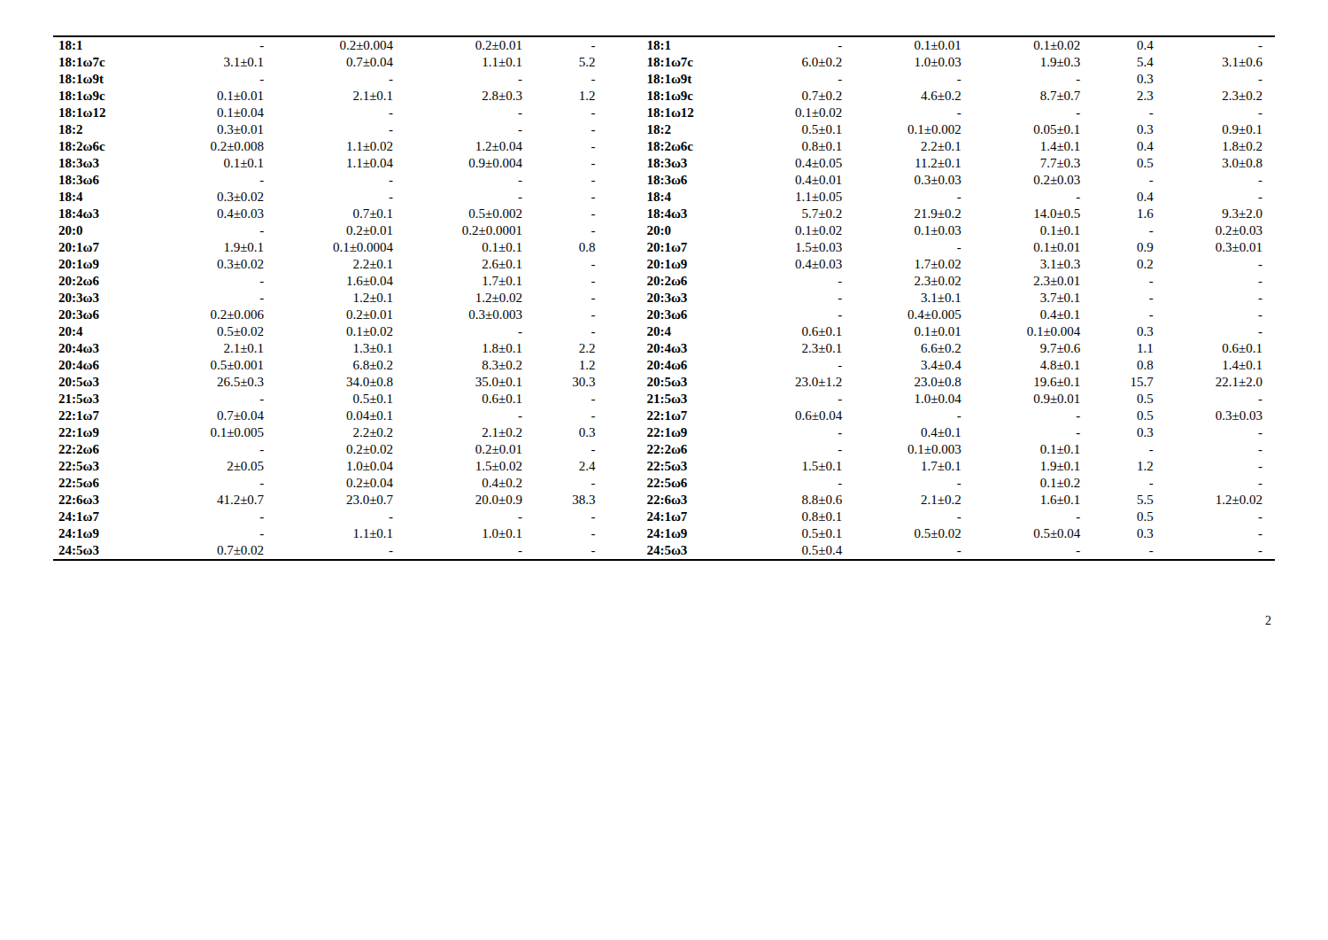| 18:1 | - | 0.2±0.004 | 0.2±0.01 | - | | 18:1 | - | 0.1±0.01 | 0.1±0.02 | 0.4 | - |
| 18:1ω7c | 3.1±0.1 | 0.7±0.04 | 1.1±0.1 | 5.2 | | 18:1ω7c | 6.0±0.2 | 1.0±0.03 | 1.9±0.3 | 5.4 | 3.1±0.6 |
| 18:1ω9t | - | - | - | - | | 18:1ω9t | - | - | - | 0.3 | - |
| 18:1ω9c | 0.1±0.01 | 2.1±0.1 | 2.8±0.3 | 1.2 | | 18:1ω9c | 0.7±0.2 | 4.6±0.2 | 8.7±0.7 | 2.3 | 2.3±0.2 |
| 18:1ω12 | 0.1±0.04 | - | - | - | | 18:1ω12 | 0.1±0.02 | - | - | - | - |
| 18:2 | 0.3±0.01 | - | - | - | | 18:2 | 0.5±0.1 | 0.1±0.002 | 0.05±0.1 | 0.3 | 0.9±0.1 |
| 18:2ω6c | 0.2±0.008 | 1.1±0.02 | 1.2±0.04 | - | | 18:2ω6c | 0.8±0.1 | 2.2±0.1 | 1.4±0.1 | 0.4 | 1.8±0.2 |
| 18:3ω3 | 0.1±0.1 | 1.1±0.04 | 0.9±0.004 | - | | 18:3ω3 | 0.4±0.05 | 11.2±0.1 | 7.7±0.3 | 0.5 | 3.0±0.8 |
| 18:3ω6 | - | - | - | - | | 18:3ω6 | 0.4±0.01 | 0.3±0.03 | 0.2±0.03 | - | - |
| 18:4 | 0.3±0.02 | - | - | - | | 18:4 | 1.1±0.05 | - | - | 0.4 | - |
| 18:4ω3 | 0.4±0.03 | 0.7±0.1 | 0.5±0.002 | - | | 18:4ω3 | 5.7±0.2 | 21.9±0.2 | 14.0±0.5 | 1.6 | 9.3±2.0 |
| 20:0 | - | 0.2±0.01 | 0.2±0.0001 | - | | 20:0 | 0.1±0.02 | 0.1±0.03 | 0.1±0.1 | - | 0.2±0.03 |
| 20:1ω7 | 1.9±0.1 | 0.1±0.0004 | 0.1±0.1 | 0.8 | | 20:1ω7 | 1.5±0.03 | - | 0.1±0.01 | 0.9 | 0.3±0.01 |
| 20:1ω9 | 0.3±0.02 | 2.2±0.1 | 2.6±0.1 | - | | 20:1ω9 | 0.4±0.03 | 1.7±0.02 | 3.1±0.3 | 0.2 | - |
| 20:2ω6 | - | 1.6±0.04 | 1.7±0.1 | - | | 20:2ω6 | - | 2.3±0.02 | 2.3±0.01 | - | - |
| 20:3ω3 | - | 1.2±0.1 | 1.2±0.02 | - | | 20:3ω3 | - | 3.1±0.1 | 3.7±0.1 | - | - |
| 20:3ω6 | 0.2±0.006 | 0.2±0.01 | 0.3±0.003 | - | | 20:3ω6 | - | 0.4±0.005 | 0.4±0.1 | - | - |
| 20:4 | 0.5±0.02 | 0.1±0.02 | - | - | | 20:4 | 0.6±0.1 | 0.1±0.01 | 0.1±0.004 | 0.3 | - |
| 20:4ω3 | 2.1±0.1 | 1.3±0.1 | 1.8±0.1 | 2.2 | | 20:4ω3 | 2.3±0.1 | 6.6±0.2 | 9.7±0.6 | 1.1 | 0.6±0.1 |
| 20:4ω6 | 0.5±0.001 | 6.8±0.2 | 8.3±0.2 | 1.2 | | 20:4ω6 | - | 3.4±0.4 | 4.8±0.1 | 0.8 | 1.4±0.1 |
| 20:5ω3 | 26.5±0.3 | 34.0±0.8 | 35.0±0.1 | 30.3 | | 20:5ω3 | 23.0±1.2 | 23.0±0.8 | 19.6±0.1 | 15.7 | 22.1±2.0 |
| 21:5ω3 | - | 0.5±0.1 | 0.6±0.1 | - | | 21:5ω3 | - | 1.0±0.04 | 0.9±0.01 | 0.5 | - |
| 22:1ω7 | 0.7±0.04 | 0.04±0.1 | - | - | | 22:1ω7 | 0.6±0.04 | - | - | 0.5 | 0.3±0.03 |
| 22:1ω9 | 0.1±0.005 | 2.2±0.2 | 2.1±0.2 | 0.3 | | 22:1ω9 | - | 0.4±0.1 | - | 0.3 | - |
| 22:2ω6 | - | 0.2±0.02 | 0.2±0.01 | - | | 22:2ω6 | - | 0.1±0.003 | 0.1±0.1 | - | - |
| 22:5ω3 | 2±0.05 | 1.0±0.04 | 1.5±0.02 | 2.4 | | 22:5ω3 | 1.5±0.1 | 1.7±0.1 | 1.9±0.1 | 1.2 | - |
| 22:5ω6 | - | 0.2±0.04 | 0.4±0.2 | - | | 22:5ω6 | - | - | 0.1±0.2 | - | - |
| 22:6ω3 | 41.2±0.7 | 23.0±0.7 | 20.0±0.9 | 38.3 | | 22:6ω3 | 8.8±0.6 | 2.1±0.2 | 1.6±0.1 | 5.5 | 1.2±0.02 |
| 24:1ω7 | - | - | - | - | | 24:1ω7 | 0.8±0.1 | - | - | 0.5 | - |
| 24:1ω9 | - | 1.1±0.1 | 1.0±0.1 | - | | 24:1ω9 | 0.5±0.1 | 0.5±0.02 | 0.5±0.04 | 0.3 | - |
| 24:5ω3 | 0.7±0.02 | - | - | - | | 24:5ω3 | 0.5±0.4 | - | - | - | - |
2